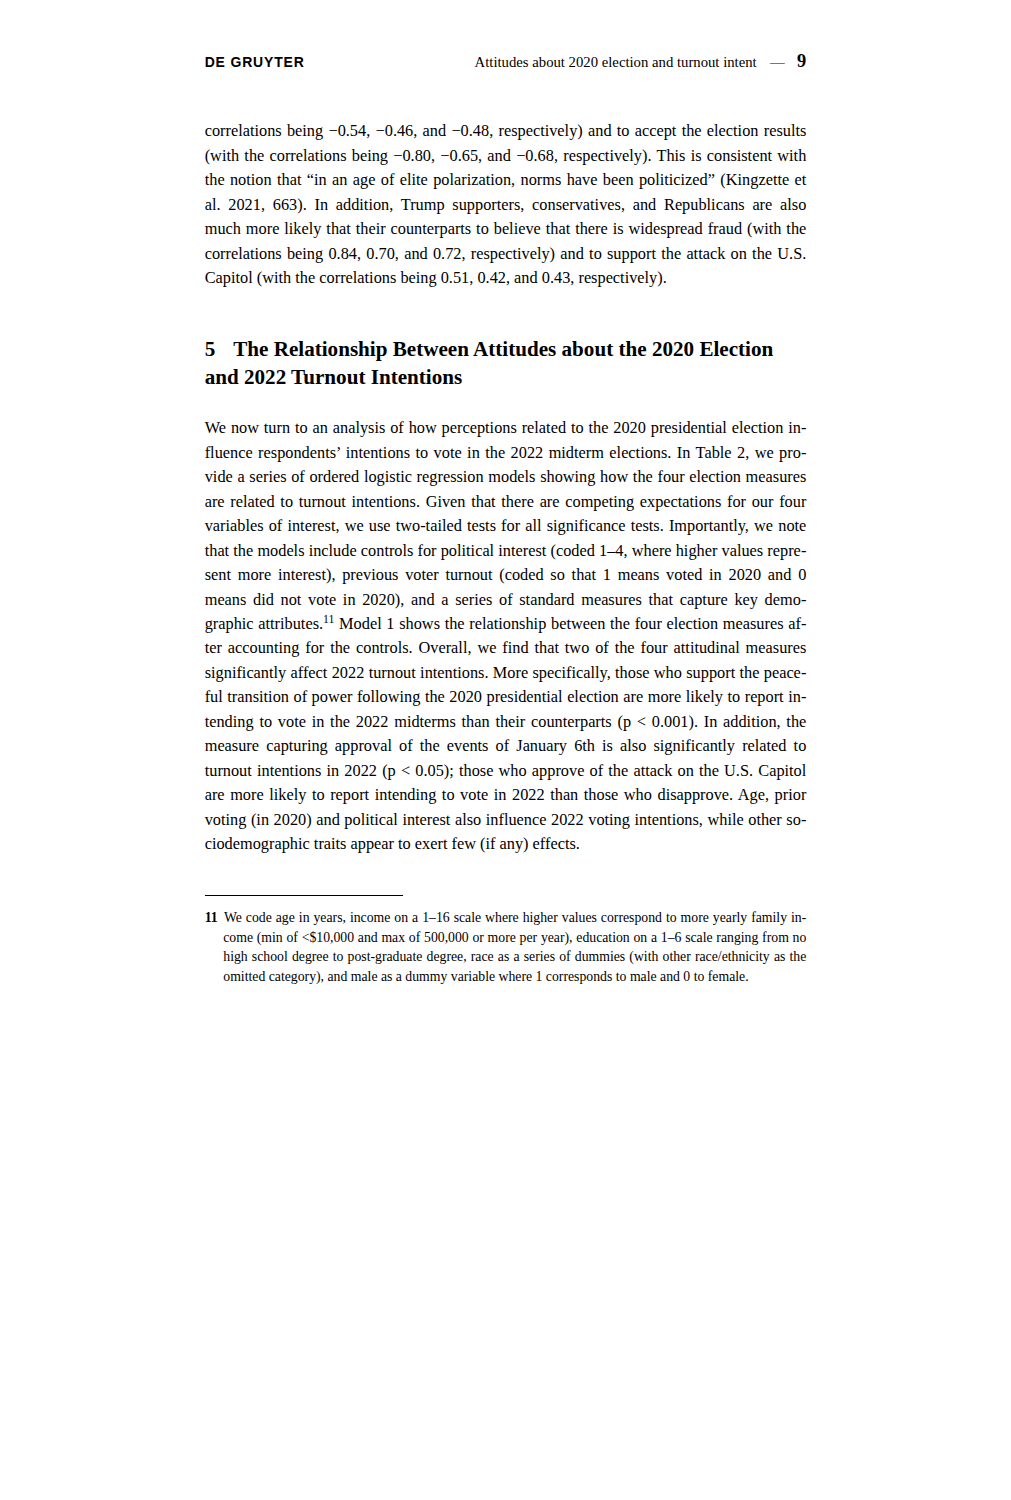De Gruyter
Attitudes about 2020 election and turnout intent — 9
correlations being −0.54, −0.46, and −0.48, respectively) and to accept the election results (with the correlations being −0.80, −0.65, and −0.68, respectively). This is consistent with the notion that “in an age of elite polarization, norms have been politicized” (Kingzette et al. 2021, 663). In addition, Trump supporters, conservatives, and Republicans are also much more likely that their counterparts to believe that there is widespread fraud (with the correlations being 0.84, 0.70, and 0.72, respectively) and to support the attack on the U.S. Capitol (with the correlations being 0.51, 0.42, and 0.43, respectively).
5 The Relationship Between Attitudes about the 2020 Election and 2022 Turnout Intentions
We now turn to an analysis of how perceptions related to the 2020 presidential election influence respondents’ intentions to vote in the 2022 midterm elections. In Table 2, we provide a series of ordered logistic regression models showing how the four election measures are related to turnout intentions. Given that there are competing expectations for our four variables of interest, we use two-tailed tests for all significance tests. Importantly, we note that the models include controls for political interest (coded 1–4, where higher values represent more interest), previous voter turnout (coded so that 1 means voted in 2020 and 0 means did not vote in 2020), and a series of standard measures that capture key demographic attributes.11 Model 1 shows the relationship between the four election measures after accounting for the controls. Overall, we find that two of the four attitudinal measures significantly affect 2022 turnout intentions. More specifically, those who support the peaceful transition of power following the 2020 presidential election are more likely to report intending to vote in the 2022 midterms than their counterparts (p < 0.001). In addition, the measure capturing approval of the events of January 6th is also significantly related to turnout intentions in 2022 (p < 0.05); those who approve of the attack on the U.S. Capitol are more likely to report intending to vote in 2022 than those who disapprove. Age, prior voting (in 2020) and political interest also influence 2022 voting intentions, while other sociodemographic traits appear to exert few (if any) effects.
11 We code age in years, income on a 1–16 scale where higher values correspond to more yearly family income (min of <$10,000 and max of 500,000 or more per year), education on a 1–6 scale ranging from no high school degree to post-graduate degree, race as a series of dummies (with other race/ethnicity as the omitted category), and male as a dummy variable where 1 corresponds to male and 0 to female.